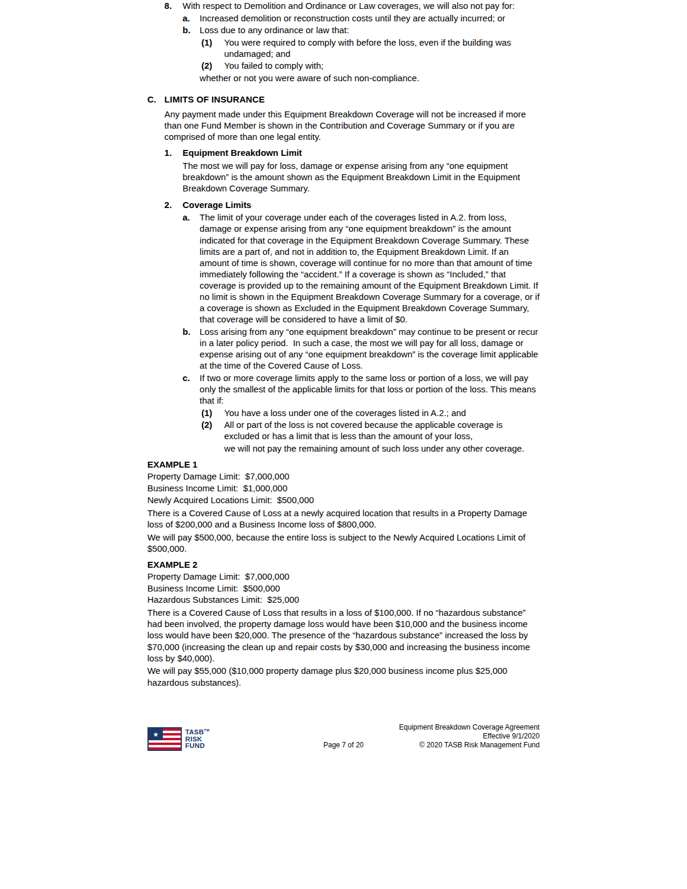8.
With respect to Demolition and Ordinance or Law coverages, we will also not pay for:
a.
Increased demolition or reconstruction costs until they are actually incurred; or
b.
Loss due to any ordinance or law that:
(1)
You were required to comply with before the loss, even if the building was undamaged; and
(2)
You failed to comply with;
whether or not you were aware of such non-compliance.
C.
LIMITS OF INSURANCE
Any payment made under this Equipment Breakdown Coverage will not be increased if more than one Fund Member is shown in the Contribution and Coverage Summary or if you are comprised of more than one legal entity.
1.
Equipment Breakdown Limit
The most we will pay for loss, damage or expense arising from any “one equipment breakdown” is the amount shown as the Equipment Breakdown Limit in the Equipment Breakdown Coverage Summary.
2.
Coverage Limits
a.
The limit of your coverage under each of the coverages listed in A.2. from loss, damage or expense arising from any “one equipment breakdown” is the amount indicated for that coverage in the Equipment Breakdown Coverage Summary. These limits are a part of, and not in addition to, the Equipment Breakdown Limit. If an amount of time is shown, coverage will continue for no more than that amount of time immediately following the “accident.” If a coverage is shown as “Included,” that coverage is provided up to the remaining amount of the Equipment Breakdown Limit. If no limit is shown in the Equipment Breakdown Coverage Summary for a coverage, or if a coverage is shown as Excluded in the Equipment Breakdown Coverage Summary, that coverage will be considered to have a limit of $0.
b.
Loss arising from any “one equipment breakdown” may continue to be present or recur in a later policy period. In such a case, the most we will pay for all loss, damage or expense arising out of any “one equipment breakdown” is the coverage limit applicable at the time of the Covered Cause of Loss.
c.
If two or more coverage limits apply to the same loss or portion of a loss, we will pay only the smallest of the applicable limits for that loss or portion of the loss. This means that if:
(1)
You have a loss under one of the coverages listed in A.2.; and
(2)
All or part of the loss is not covered because the applicable coverage is excluded or has a limit that is less than the amount of your loss,
we will not pay the remaining amount of such loss under any other coverage.
EXAMPLE 1
Property Damage Limit: $7,000,000
Business Income Limit: $1,000,000
Newly Acquired Locations Limit: $500,000
There is a Covered Cause of Loss at a newly acquired location that results in a Property Damage loss of $200,000 and a Business Income loss of $800,000.
We will pay $500,000, because the entire loss is subject to the Newly Acquired Locations Limit of $500,000.
EXAMPLE 2
Property Damage Limit: $7,000,000
Business Income Limit: $500,000
Hazardous Substances Limit: $25,000
There is a Covered Cause of Loss that results in a loss of $100,000. If no “hazardous substance” had been involved, the property damage loss would have been $10,000 and the business income loss would have been $20,000. The presence of the “hazardous substance” increased the loss by $70,000 (increasing the clean up and repair costs by $30,000 and increasing the business income loss by $40,000).
We will pay $55,000 ($10,000 property damage plus $20,000 business income plus $25,000 hazardous substances).
★
TASBTM
RISK
FUND
Equipment Breakdown Coverage Agreement
Effective 9/1/2020
© 2020 TASB Risk Management Fund
Page 7 of 20